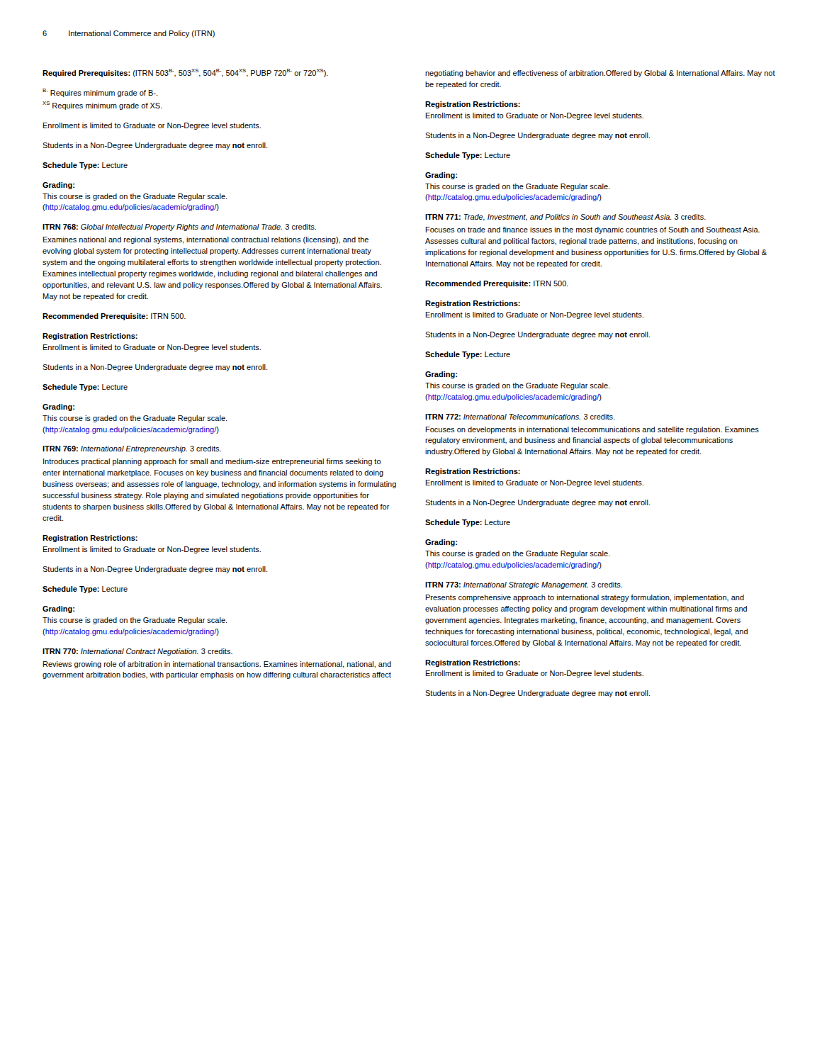6 International Commerce and Policy (ITRN)
Required Prerequisites: (ITRN 503B-, 503XS, 504B-, 504XS, PUBP 720B- or 720XS).
B- Requires minimum grade of B-.
XS Requires minimum grade of XS.
Enrollment is limited to Graduate or Non-Degree level students.
Students in a Non-Degree Undergraduate degree may not enroll.
Schedule Type: Lecture
Grading:
This course is graded on the Graduate Regular scale. (http://catalog.gmu.edu/policies/academic/grading/)
ITRN 768: Global Intellectual Property Rights and International Trade. 3 credits.
Examines national and regional systems, international contractual relations (licensing), and the evolving global system for protecting intellectual property. Addresses current international treaty system and the ongoing multilateral efforts to strengthen worldwide intellectual property protection. Examines intellectual property regimes worldwide, including regional and bilateral challenges and opportunities, and relevant U.S. law and policy responses.Offered by Global & International Affairs. May not be repeated for credit.
Recommended Prerequisite: ITRN 500.
Registration Restrictions:
Enrollment is limited to Graduate or Non-Degree level students.
Students in a Non-Degree Undergraduate degree may not enroll.
Schedule Type: Lecture
Grading:
This course is graded on the Graduate Regular scale. (http://catalog.gmu.edu/policies/academic/grading/)
ITRN 769: International Entrepreneurship. 3 credits.
Introduces practical planning approach for small and medium-size entrepreneurial firms seeking to enter international marketplace. Focuses on key business and financial documents related to doing business overseas; and assesses role of language, technology, and information systems in formulating successful business strategy. Role playing and simulated negotiations provide opportunities for students to sharpen business skills.Offered by Global & International Affairs. May not be repeated for credit.
Registration Restrictions:
Enrollment is limited to Graduate or Non-Degree level students.
Students in a Non-Degree Undergraduate degree may not enroll.
Schedule Type: Lecture
Grading:
This course is graded on the Graduate Regular scale. (http://catalog.gmu.edu/policies/academic/grading/)
ITRN 770: International Contract Negotiation. 3 credits.
Reviews growing role of arbitration in international transactions. Examines international, national, and government arbitration bodies, with particular emphasis on how differing cultural characteristics affect negotiating behavior and effectiveness of arbitration.Offered by Global & International Affairs. May not be repeated for credit.
Registration Restrictions:
Enrollment is limited to Graduate or Non-Degree level students.
Students in a Non-Degree Undergraduate degree may not enroll.
Schedule Type: Lecture
Grading:
This course is graded on the Graduate Regular scale. (http://catalog.gmu.edu/policies/academic/grading/)
ITRN 771: Trade, Investment, and Politics in South and Southeast Asia. 3 credits.
Focuses on trade and finance issues in the most dynamic countries of South and Southeast Asia. Assesses cultural and political factors, regional trade patterns, and institutions, focusing on implications for regional development and business opportunities for U.S. firms.Offered by Global & International Affairs. May not be repeated for credit.
Recommended Prerequisite: ITRN 500.
Registration Restrictions:
Enrollment is limited to Graduate or Non-Degree level students.
Students in a Non-Degree Undergraduate degree may not enroll.
Schedule Type: Lecture
Grading:
This course is graded on the Graduate Regular scale. (http://catalog.gmu.edu/policies/academic/grading/)
ITRN 772: International Telecommunications. 3 credits.
Focuses on developments in international telecommunications and satellite regulation. Examines regulatory environment, and business and financial aspects of global telecommunications industry.Offered by Global & International Affairs. May not be repeated for credit.
Registration Restrictions:
Enrollment is limited to Graduate or Non-Degree level students.
Students in a Non-Degree Undergraduate degree may not enroll.
Schedule Type: Lecture
Grading:
This course is graded on the Graduate Regular scale. (http://catalog.gmu.edu/policies/academic/grading/)
ITRN 773: International Strategic Management. 3 credits.
Presents comprehensive approach to international strategy formulation, implementation, and evaluation processes affecting policy and program development within multinational firms and government agencies. Integrates marketing, finance, accounting, and management. Covers techniques for forecasting international business, political, economic, technological, legal, and sociocultural forces.Offered by Global & International Affairs. May not be repeated for credit.
Registration Restrictions:
Enrollment is limited to Graduate or Non-Degree level students.
Students in a Non-Degree Undergraduate degree may not enroll.